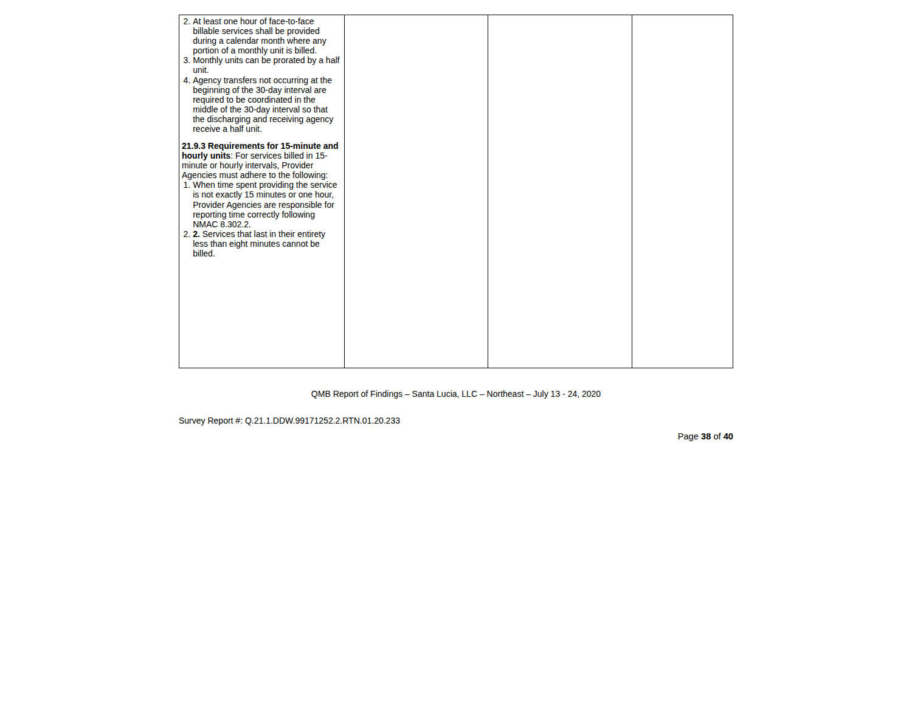| At least one hour of face-to-face billable services shall be provided during a calendar month where any portion of a monthly unit is billed. Monthly units can be prorated by a half unit. Agency transfers not occurring at the beginning of the 30-day interval are required to be coordinated in the middle of the 30-day interval so that the discharging and receiving agency receive a half unit. 21.9.3 Requirements for 15-minute and hourly units : For services billed in 15-minute or hourly intervals, Provider Agencies must adhere to the following: When time spent providing the service is not exactly 15 minutes or one hour, Provider Agencies are responsible for reporting time correctly following NMAC 8.302.2. 2. Services that last in their entirety less than eight minutes cannot be billed. | | | |
QMB Report of Findings – Santa Lucia, LLC – Northeast – July 13 - 24, 2020
Survey Report #: Q.21.1.DDW.99171252.2.RTN.01.20.233
Page 38 of 40